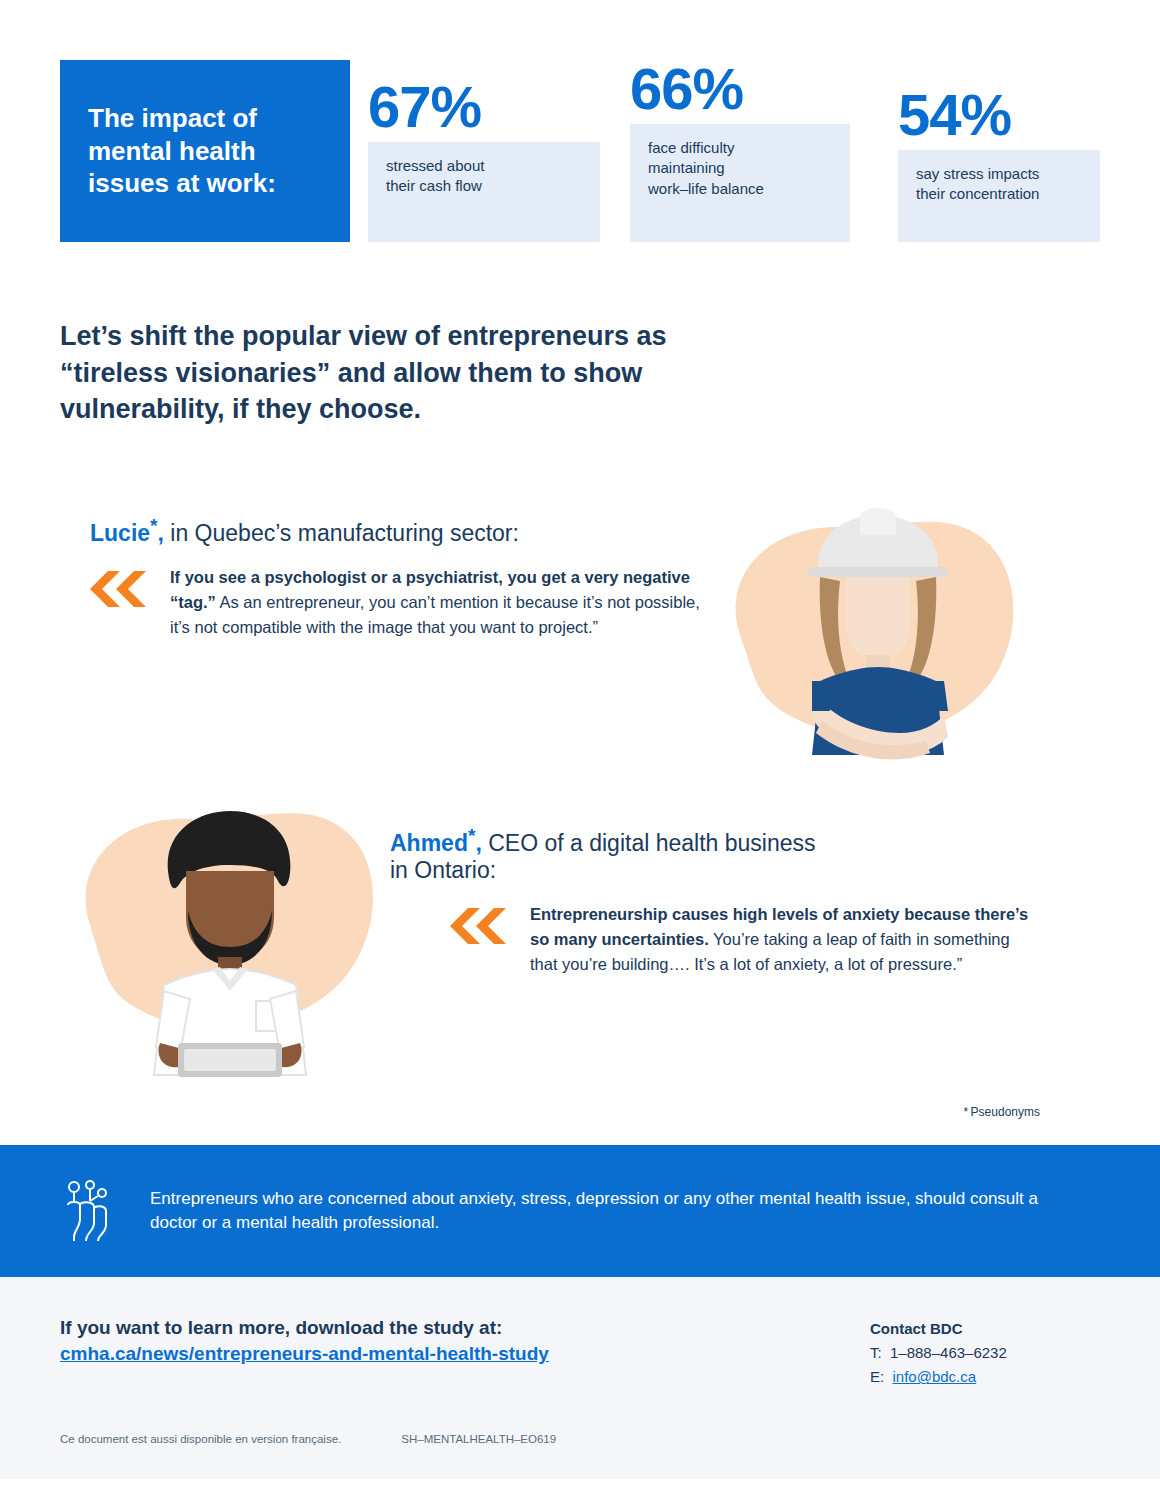The impact of
mental health
issues at work:
67%
stressed about
their cash flow
66%
face difficulty
maintaining
work–life balance
54%
say stress impacts
their concentration
Let’s shift the popular view of entrepreneurs as “tireless visionaries” and allow them to show vulnerability, if they choose.
Lucie*, in Quebec’s manufacturing sector:
If you see a psychologist or a psychiatrist, you get a very negative “tag.” As an entrepreneur, you can’t mention it because it’s not possible, it’s not compatible with the image that you want to project.”
Ahmed*, CEO of a digital health business
in Ontario:
Entrepreneurship causes high levels of anxiety because there’s so many uncertainties. You’re taking a leap of faith in something that you’re building…. It’s a lot of anxiety, a lot of pressure.”
* Pseudonyms
Entrepreneurs who are concerned about anxiety, stress, depression or any other mental health issue, should consult a doctor or a mental health professional.
If you want to learn more, download the study at:
cmha.ca/news/entrepreneurs-and-mental-health-study
Contact BDC
T: 1–888–463–6232
E: info@bdc.ca
Ce document est aussi disponible en version française. SH–MENTALHEALTH–EO619